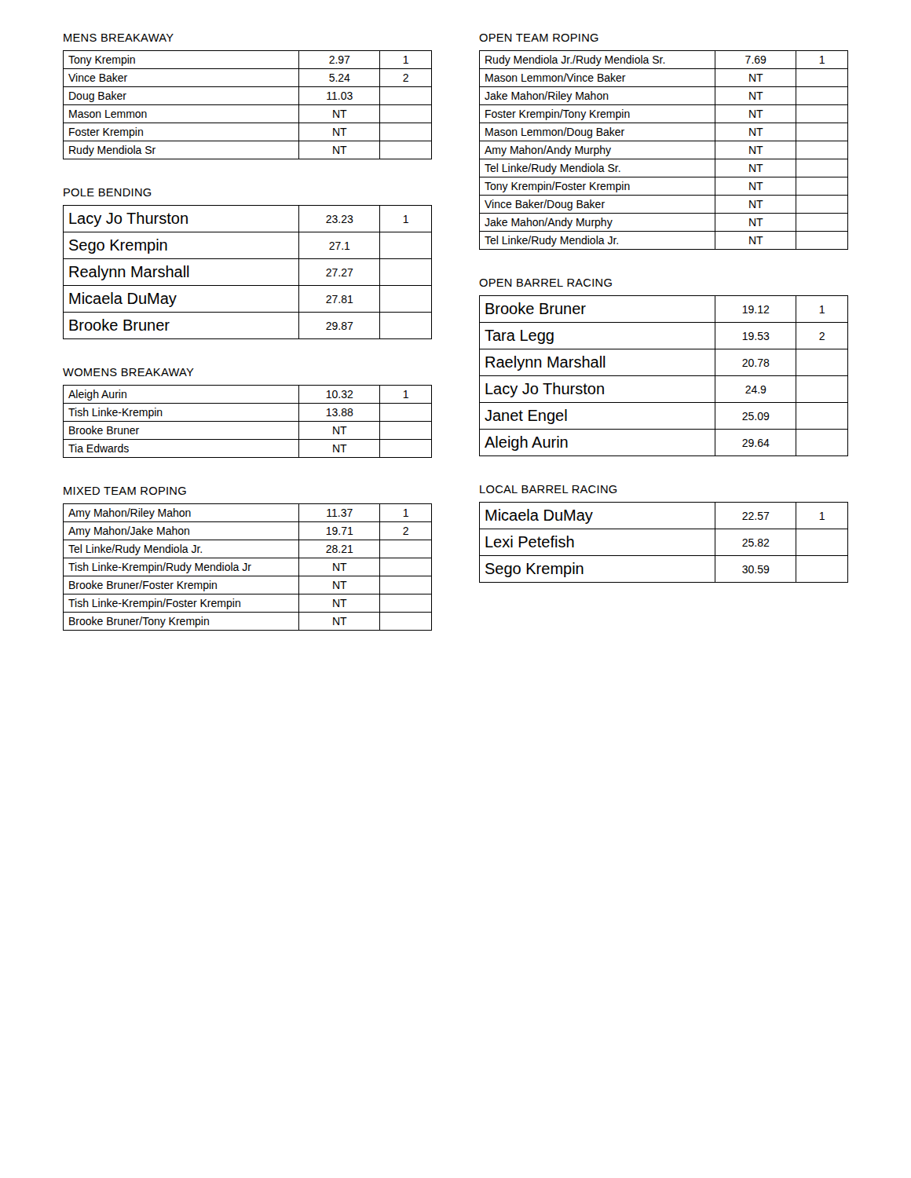MENS BREAKAWAY
| Tony Krempin | 2.97 | 1 |
| Vince Baker | 5.24 | 2 |
| Doug Baker | 11.03 | |
| Mason Lemmon | NT | |
| Foster Krempin | NT | |
| Rudy Mendiola Sr | NT | |
POLE BENDING
| Lacy Jo Thurston | 23.23 | 1 |
| Sego Krempin | 27.1 | |
| Realynn Marshall | 27.27 | |
| Micaela DuMay | 27.81 | |
| Brooke Bruner | 29.87 | |
WOMENS BREAKAWAY
| Aleigh Aurin | 10.32 | 1 |
| Tish Linke-Krempin | 13.88 | |
| Brooke Bruner | NT | |
| Tia Edwards | NT | |
MIXED TEAM ROPING
| Amy Mahon/Riley Mahon | 11.37 | 1 |
| Amy Mahon/Jake Mahon | 19.71 | 2 |
| Tel Linke/Rudy Mendiola Jr. | 28.21 | |
| Tish Linke-Krempin/Rudy Mendiola Jr | NT | |
| Brooke Bruner/Foster Krempin | NT | |
| Tish Linke-Krempin/Foster Krempin | NT | |
| Brooke Bruner/Tony Krempin | NT | |
OPEN TEAM ROPING
| Rudy Mendiola Jr./Rudy Mendiola Sr. | 7.69 | 1 |
| Mason Lemmon/Vince Baker | NT | |
| Jake Mahon/Riley Mahon | NT | |
| Foster Krempin/Tony Krempin | NT | |
| Mason Lemmon/Doug Baker | NT | |
| Amy Mahon/Andy Murphy | NT | |
| Tel Linke/Rudy Mendiola Sr. | NT | |
| Tony Krempin/Foster Krempin | NT | |
| Vince Baker/Doug Baker | NT | |
| Jake Mahon/Andy Murphy | NT | |
| Tel Linke/Rudy Mendiola Jr. | NT | |
OPEN BARREL RACING
| Brooke Bruner | 19.12 | 1 |
| Tara Legg | 19.53 | 2 |
| Raelynn Marshall | 20.78 | |
| Lacy Jo Thurston | 24.9 | |
| Janet Engel | 25.09 | |
| Aleigh Aurin | 29.64 | |
LOCAL BARREL RACING
| Micaela DuMay | 22.57 | 1 |
| Lexi Petefish | 25.82 | |
| Sego Krempin | 30.59 | |